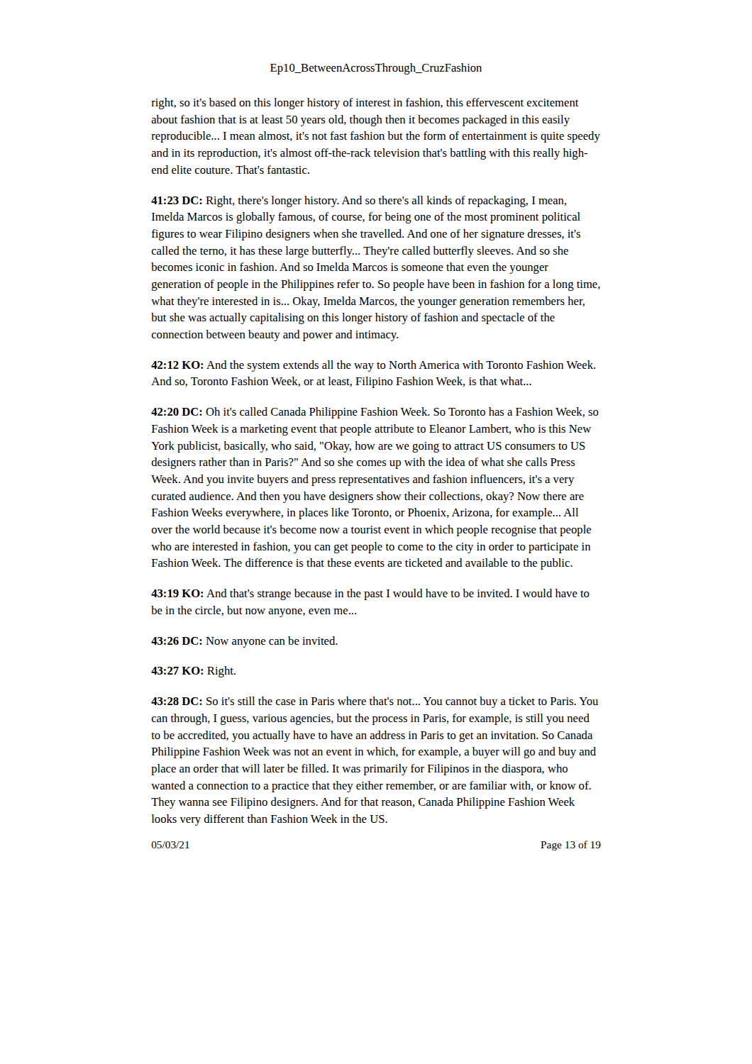Ep10_BetweenAcrossThrough_CruzFashion
right, so it's based on this longer history of interest in fashion, this effervescent excitement about fashion that is at least 50 years old, though then it becomes packaged in this easily reproducible... I mean almost, it's not fast fashion but the form of entertainment is quite speedy and in its reproduction, it's almost off-the-rack television that's battling with this really high-end elite couture. That's fantastic.
41:23 DC: Right, there's longer history. And so there's all kinds of repackaging, I mean, Imelda Marcos is globally famous, of course, for being one of the most prominent political figures to wear Filipino designers when she travelled. And one of her signature dresses, it's called the terno, it has these large butterfly... They're called butterfly sleeves. And so she becomes iconic in fashion. And so Imelda Marcos is someone that even the younger generation of people in the Philippines refer to. So people have been in fashion for a long time, what they're interested in is... Okay, Imelda Marcos, the younger generation remembers her, but she was actually capitalising on this longer history of fashion and spectacle of the connection between beauty and power and intimacy.
42:12 KO: And the system extends all the way to North America with Toronto Fashion Week. And so, Toronto Fashion Week, or at least, Filipino Fashion Week, is that what...
42:20 DC: Oh it's called Canada Philippine Fashion Week. So Toronto has a Fashion Week, so Fashion Week is a marketing event that people attribute to Eleanor Lambert, who is this New York publicist, basically, who said, "Okay, how are we going to attract US consumers to US designers rather than in Paris?" And so she comes up with the idea of what she calls Press Week. And you invite buyers and press representatives and fashion influencers, it's a very curated audience. And then you have designers show their collections, okay? Now there are Fashion Weeks everywhere, in places like Toronto, or Phoenix, Arizona, for example... All over the world because it's become now a tourist event in which people recognise that people who are interested in fashion, you can get people to come to the city in order to participate in Fashion Week. The difference is that these events are ticketed and available to the public.
43:19 KO: And that's strange because in the past I would have to be invited. I would have to be in the circle, but now anyone, even me...
43:26 DC: Now anyone can be invited.
43:27 KO: Right.
43:28 DC: So it's still the case in Paris where that's not... You cannot buy a ticket to Paris. You can through, I guess, various agencies, but the process in Paris, for example, is still you need to be accredited, you actually have to have an address in Paris to get an invitation. So Canada Philippine Fashion Week was not an event in which, for example, a buyer will go and buy and place an order that will later be filled. It was primarily for Filipinos in the diaspora, who wanted a connection to a practice that they either remember, or are familiar with, or know of. They wanna see Filipino designers. And for that reason, Canada Philippine Fashion Week looks very different than Fashion Week in the US.
05/03/21 Page 13 of 19